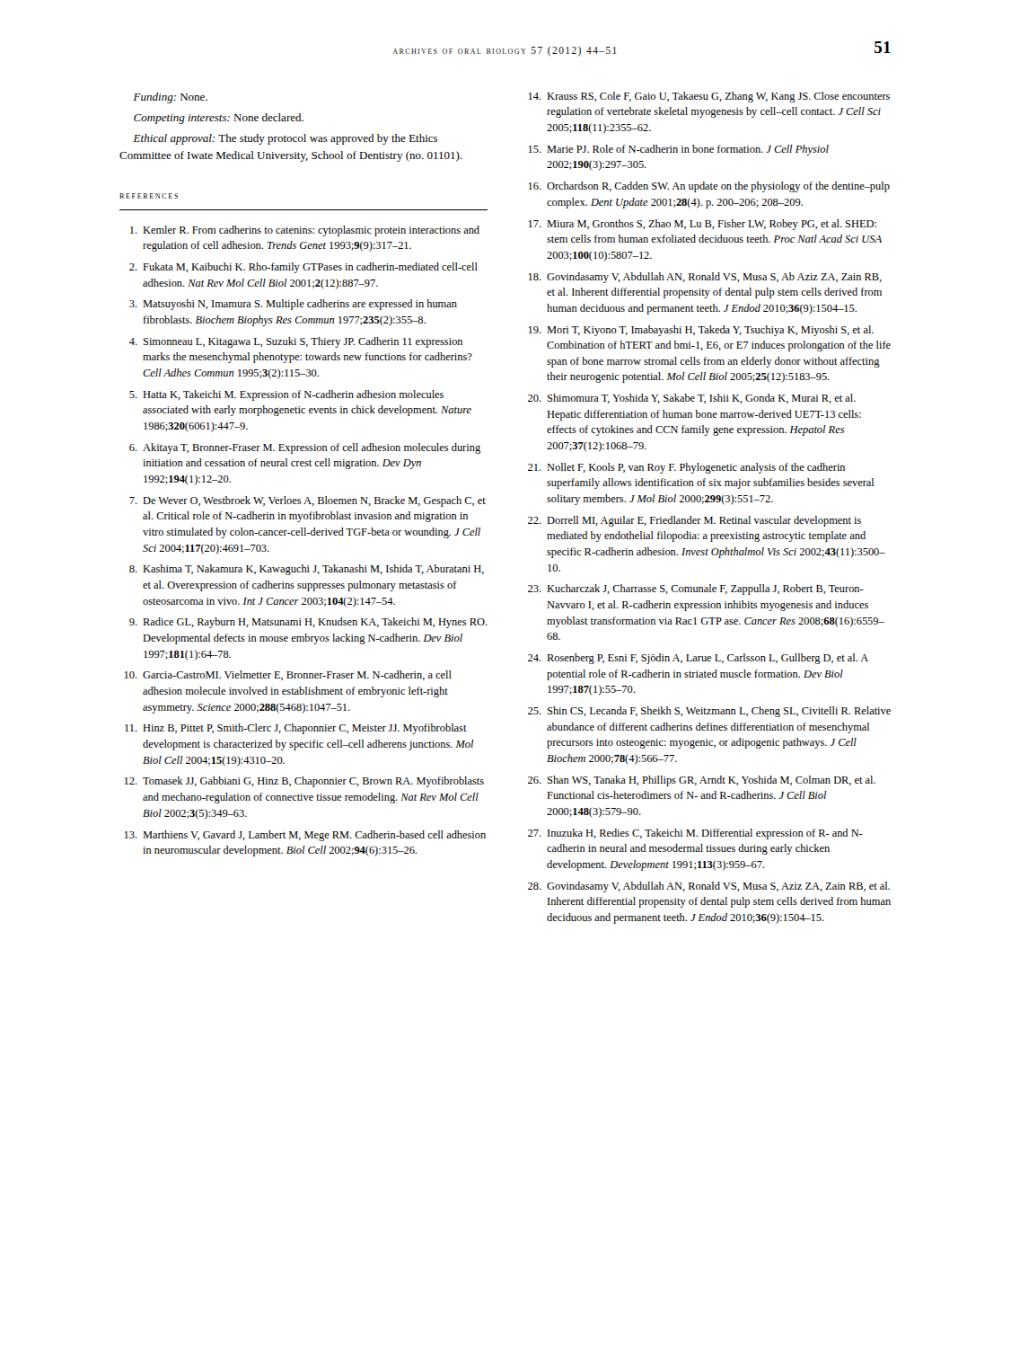archives of oral biology 57 (2012) 44–51 51
Funding: None.
Competing interests: None declared.
Ethical approval: The study protocol was approved by the Ethics Committee of Iwate Medical University, School of Dentistry (no. 01101).
references
Kemler R. From cadherins to catenins: cytoplasmic protein interactions and regulation of cell adhesion. Trends Genet 1993;9(9):317–21.
Fukata M, Kaibuchi K. Rho-family GTPases in cadherin-mediated cell-cell adhesion. Nat Rev Mol Cell Biol 2001;2(12):887–97.
Matsuyoshi N, Imamura S. Multiple cadherins are expressed in human fibroblasts. Biochem Biophys Res Commun 1977;235(2):355–8.
Simonneau L, Kitagawa L, Suzuki S, Thiery JP. Cadherin 11 expression marks the mesenchymal phenotype: towards new functions for cadherins? Cell Adhes Commun 1995;3(2):115–30.
Hatta K, Takeichi M. Expression of N-cadherin adhesion molecules associated with early morphogenetic events in chick development. Nature 1986;320(6061):447–9.
Akitaya T, Bronner-Fraser M. Expression of cell adhesion molecules during initiation and cessation of neural crest cell migration. Dev Dyn 1992;194(1):12–20.
De Wever O, Westbroek W, Verloes A, Bloemen N, Bracke M, Gespach C, et al. Critical role of N-cadherin in myofibroblast invasion and migration in vitro stimulated by colon-cancer-cell-derived TGF-beta or wounding. J Cell Sci 2004;117(20):4691–703.
Kashima T, Nakamura K, Kawaguchi J, Takanashi M, Ishida T, Aburatani H, et al. Overexpression of cadherins suppresses pulmonary metastasis of osteosarcoma in vivo. Int J Cancer 2003;104(2):147–54.
Radice GL, Rayburn H, Matsunami H, Knudsen KA, Takeichi M, Hynes RO. Developmental defects in mouse embryos lacking N-cadherin. Dev Biol 1997;181(1):64–78.
Garcia-CastroMI. Vielmetter E, Bronner-Fraser M. N-cadherin, a cell adhesion molecule involved in establishment of embryonic left-right asymmetry. Science 2000;288(5468):1047–51.
Hinz B, Pittet P, Smith-Clerc J, Chaponnier C, Meister JJ. Myofibroblast development is characterized by specific cell–cell adherens junctions. Mol Biol Cell 2004;15(19):4310–20.
Tomasek JJ, Gabbiani G, Hinz B, Chaponnier C, Brown RA. Myofibroblasts and mechano-regulation of connective tissue remodeling. Nat Rev Mol Cell Biol 2002;3(5):349–63.
Marthiens V, Gavard J, Lambert M, Mege RM. Cadherin-based cell adhesion in neuromuscular development. Biol Cell 2002;94(6):315–26.
Krauss RS, Cole F, Gaio U, Takaesu G, Zhang W, Kang JS. Close encounters regulation of vertebrate skeletal myogenesis by cell–cell contact. J Cell Sci 2005;118(11):2355–62.
Marie PJ. Role of N-cadherin in bone formation. J Cell Physiol 2002;190(3):297–305.
Orchardson R, Cadden SW. An update on the physiology of the dentine–pulp complex. Dent Update 2001;28(4). p. 200–206; 208–209.
Miura M, Gronthos S, Zhao M, Lu B, Fisher LW, Robey PG, et al. SHED: stem cells from human exfoliated deciduous teeth. Proc Natl Acad Sci USA 2003;100(10):5807–12.
Govindasamy V, Abdullah AN, Ronald VS, Musa S, Ab Aziz ZA, Zain RB, et al. Inherent differential propensity of dental pulp stem cells derived from human deciduous and permanent teeth. J Endod 2010;36(9):1504–15.
Mori T, Kiyono T, Imabayashi H, Takeda Y, Tsuchiya K, Miyoshi S, et al. Combination of hTERT and bmi-1, E6, or E7 induces prolongation of the life span of bone marrow stromal cells from an elderly donor without affecting their neurogenic potential. Mol Cell Biol 2005;25(12):5183–95.
Shimomura T, Yoshida Y, Sakabe T, Ishii K, Gonda K, Murai R, et al. Hepatic differentiation of human bone marrow-derived UE7T-13 cells: effects of cytokines and CCN family gene expression. Hepatol Res 2007;37(12):1068–79.
Nollet F, Kools P, van Roy F. Phylogenetic analysis of the cadherin superfamily allows identification of six major subfamilies besides several solitary members. J Mol Biol 2000;299(3):551–72.
Dorrell MI, Aguilar E, Friedlander M. Retinal vascular development is mediated by endothelial filopodia: a preexisting astrocytic template and specific R-cadherin adhesion. Invest Ophthalmol Vis Sci 2002;43(11):3500–10.
Kucharczak J, Charrasse S, Comunale F, Zappulla J, Robert B, Teuron-Navvaro I, et al. R-cadherin expression inhibits myogenesis and induces myoblast transformation via Rac1 GTP ase. Cancer Res 2008;68(16):6559–68.
Rosenberg P, Esni F, Sjödin A, Larue L, Carlsson L, Gullberg D, et al. A potential role of R-cadherin in striated muscle formation. Dev Biol 1997;187(1):55–70.
Shin CS, Lecanda F, Sheikh S, Weitzmann L, Cheng SL, Civitelli R. Relative abundance of different cadherins defines differentiation of mesenchymal precursors into osteogenic: myogenic, or adipogenic pathways. J Cell Biochem 2000;78(4):566–77.
Shan WS, Tanaka H, Phillips GR, Arndt K, Yoshida M, Colman DR, et al. Functional cis-heterodimers of N- and R-cadherins. J Cell Biol 2000;148(3):579–90.
Inuzuka H, Redies C, Takeichi M. Differential expression of R- and N-cadherin in neural and mesodermal tissues during early chicken development. Development 1991;113(3):959–67.
Govindasamy V, Abdullah AN, Ronald VS, Musa S, Aziz ZA, Zain RB, et al. Inherent differential propensity of dental pulp stem cells derived from human deciduous and permanent teeth. J Endod 2010;36(9):1504–15.